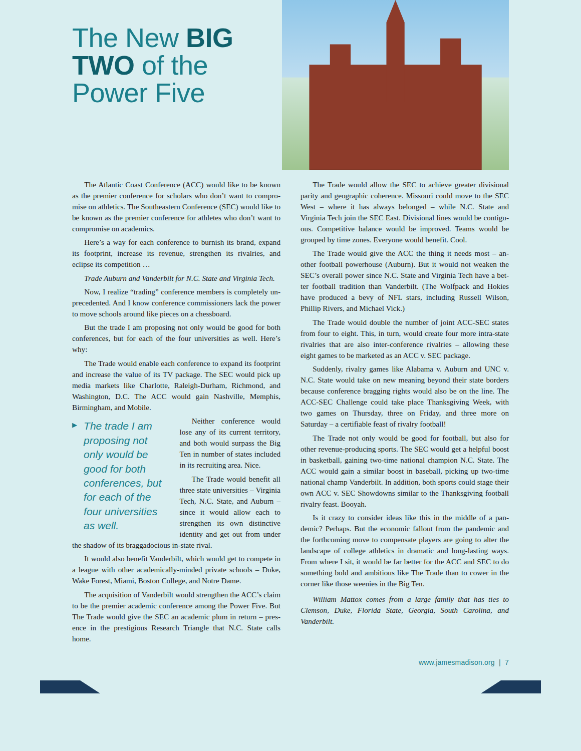The New BIG TWO of the Power Five
The Atlantic Coast Conference (ACC) would like to be known as the premier conference for scholars who don’t want to compromise on athletics. The Southeastern Conference (SEC) would like to be known as the premier conference for athletes who don’t want to compromise on academics.
Here’s a way for each conference to burnish its brand, expand its footprint, increase its revenue, strengthen its rivalries, and eclipse its competition …
Trade Auburn and Vanderbilt for N.C. State and Virginia Tech.
Now, I realize “trading” conference members is completely unprecedented. And I know conference commissioners lack the power to move schools around like pieces on a chessboard.
But the trade I am proposing not only would be good for both conferences, but for each of the four universities as well. Here’s why:
The Trade would enable each conference to expand its footprint and increase the value of its TV package. The SEC would pick up media markets like Charlotte, Raleigh-Durham, Richmond, and Washington, D.C. The ACC would gain Nashville, Memphis, Birmingham, and Mobile.
The trade I am proposing not only would be good for both conferences, but for each of the four universities as well.
Neither conference would lose any of its current territory, and both would surpass the Big Ten in number of states included in its recruiting area. Nice.
The Trade would benefit all three state universities – Virginia Tech, N.C. State, and Auburn – since it would allow each to strengthen its own distinctive identity and get out from under the shadow of its braggadocious in-state rival.
It would also benefit Vanderbilt, which would get to compete in a league with other academically-minded private schools – Duke, Wake Forest, Miami, Boston College, and Notre Dame.
The acquisition of Vanderbilt would strengthen the ACC’s claim to be the premier academic conference among the Power Five. But The Trade would give the SEC an academic plum in return – presence in the prestigious Research Triangle that N.C. State calls home.
The Trade would allow the SEC to achieve greater divisional parity and geographic coherence. Missouri could move to the SEC West – where it has always belonged – while N.C. State and Virginia Tech join the SEC East. Divisional lines would be contiguous. Competitive balance would be improved. Teams would be grouped by time zones. Everyone would benefit. Cool.
The Trade would give the ACC the thing it needs most – another football powerhouse (Auburn). But it would not weaken the SEC’s overall power since N.C. State and Virginia Tech have a better football tradition than Vanderbilt. (The Wolfpack and Hokies have produced a bevy of NFL stars, including Russell Wilson, Phillip Rivers, and Michael Vick.)
The Trade would double the number of joint ACC-SEC states from four to eight. This, in turn, would create four more intra-state rivalries that are also inter-conference rivalries – allowing these eight games to be marketed as an ACC v. SEC package.
Suddenly, rivalry games like Alabama v. Auburn and UNC v. N.C. State would take on new meaning beyond their state borders because conference bragging rights would also be on the line. The ACC-SEC Challenge could take place Thanksgiving Week, with two games on Thursday, three on Friday, and three more on Saturday – a certifiable feast of rivalry football!
The Trade not only would be good for football, but also for other revenue-producing sports. The SEC would get a helpful boost in basketball, gaining two-time national champion N.C. State. The ACC would gain a similar boost in baseball, picking up two-time national champ Vanderbilt. In addition, both sports could stage their own ACC v. SEC Showdowns similar to the Thanksgiving football rivalry feast. Booyah.
Is it crazy to consider ideas like this in the middle of a pandemic? Perhaps. But the economic fallout from the pandemic and the forthcoming move to compensate players are going to alter the landscape of college athletics in dramatic and long-lasting ways. From where I sit, it would be far better for the ACC and SEC to do something bold and ambitious like The Trade than to cower in the corner like those weenies in the Big Ten.
William Mattox comes from a large family that has ties to Clemson, Duke, Florida State, Georgia, South Carolina, and Vanderbilt.
www.jamesmadison.org | 7